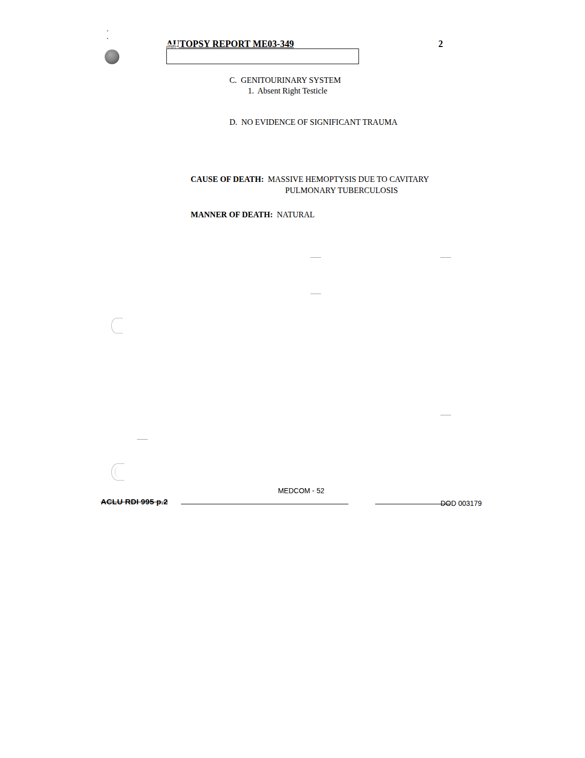. . .
AUTOPSY REPORT ME03-349
2
(b)(6)-4
C. GENITOURINARY SYSTEM
1. Absent Right Testicle
D. NO EVIDENCE OF SIGNIFICANT TRAUMA
CAUSE OF DEATH: MASSIVE HEMOPTYSIS DUE TO CAVITARY
PULMONARY TUBERCULOSIS
MANNER OF DEATH: NATURAL
MEDCOM - 52
ACLU RDI 995 p.2
DOD 003179